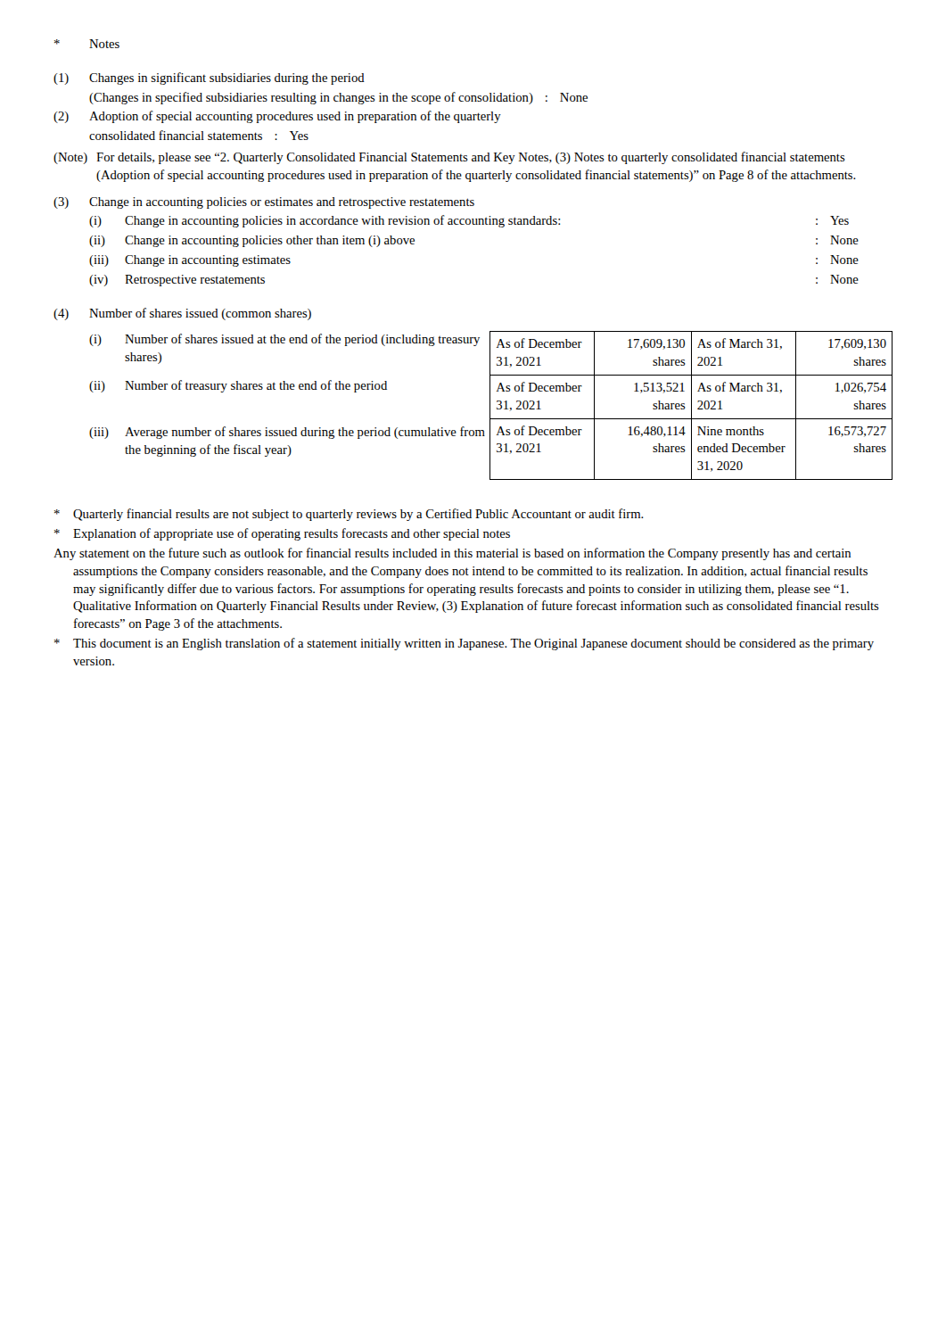*Notes
(1)
Changes in significant subsidiaries during the period
(Changes in specified subsidiaries resulting in changes in the scope of consolidation)
:
None
(2)
Adoption of special accounting procedures used in preparation of the quarterly
consolidated financial statements
:
Yes
(Note) For details, please see “2. Quarterly Consolidated Financial Statements and Key Notes, (3) Notes to quarterly consolidated financial statements (Adoption of special accounting procedures used in preparation of the quarterly consolidated financial statements)” on Page 8 of the attachments.
(3)
Change in accounting policies or estimates and retrospective restatements
(i)
Change in accounting policies in accordance with revision of accounting standards:
:
Yes
(ii)
Change in accounting policies other than item (i) above
:
None
(iii)
Change in accounting estimates
:
None
(iv)
Retrospective restatements
:
None
(4)
Number of shares issued (common shares)
(i)
Number of shares issued at the end of the period (including treasury shares)
(ii)
Number of treasury shares at the end of the period
(iii)
Average number of shares issued during the period (cumulative from the beginning of the fiscal year)
| As of December 31, 2021 | 17,609,130 shares | As of March 31, 2021 | 17,609,130 shares |
| As of December 31, 2021 | 1,513,521 shares | As of March 31, 2021 | 1,026,754 shares |
| As of December 31, 2021 | 16,480,114 shares | Nine months ended December 31, 2020 | 16,573,727 shares |
*
Quarterly financial results are not subject to quarterly reviews by a Certified Public Accountant or audit firm.
*
Explanation of appropriate use of operating results forecasts and other special notes
Any statement on the future such as outlook for financial results included in this material is based on information the Company presently has and certain assumptions the Company considers reasonable, and the Company does not intend to be committed to its realization. In addition, actual financial results may significantly differ due to various factors. For assumptions for operating results forecasts and points to consider in utilizing them, please see “1. Qualitative Information on Quarterly Financial Results under Review, (3) Explanation of future forecast information such as consolidated financial results forecasts” on Page 3 of the attachments.
*
This document is an English translation of a statement initially written in Japanese. The Original Japanese document should be considered as the primary version.